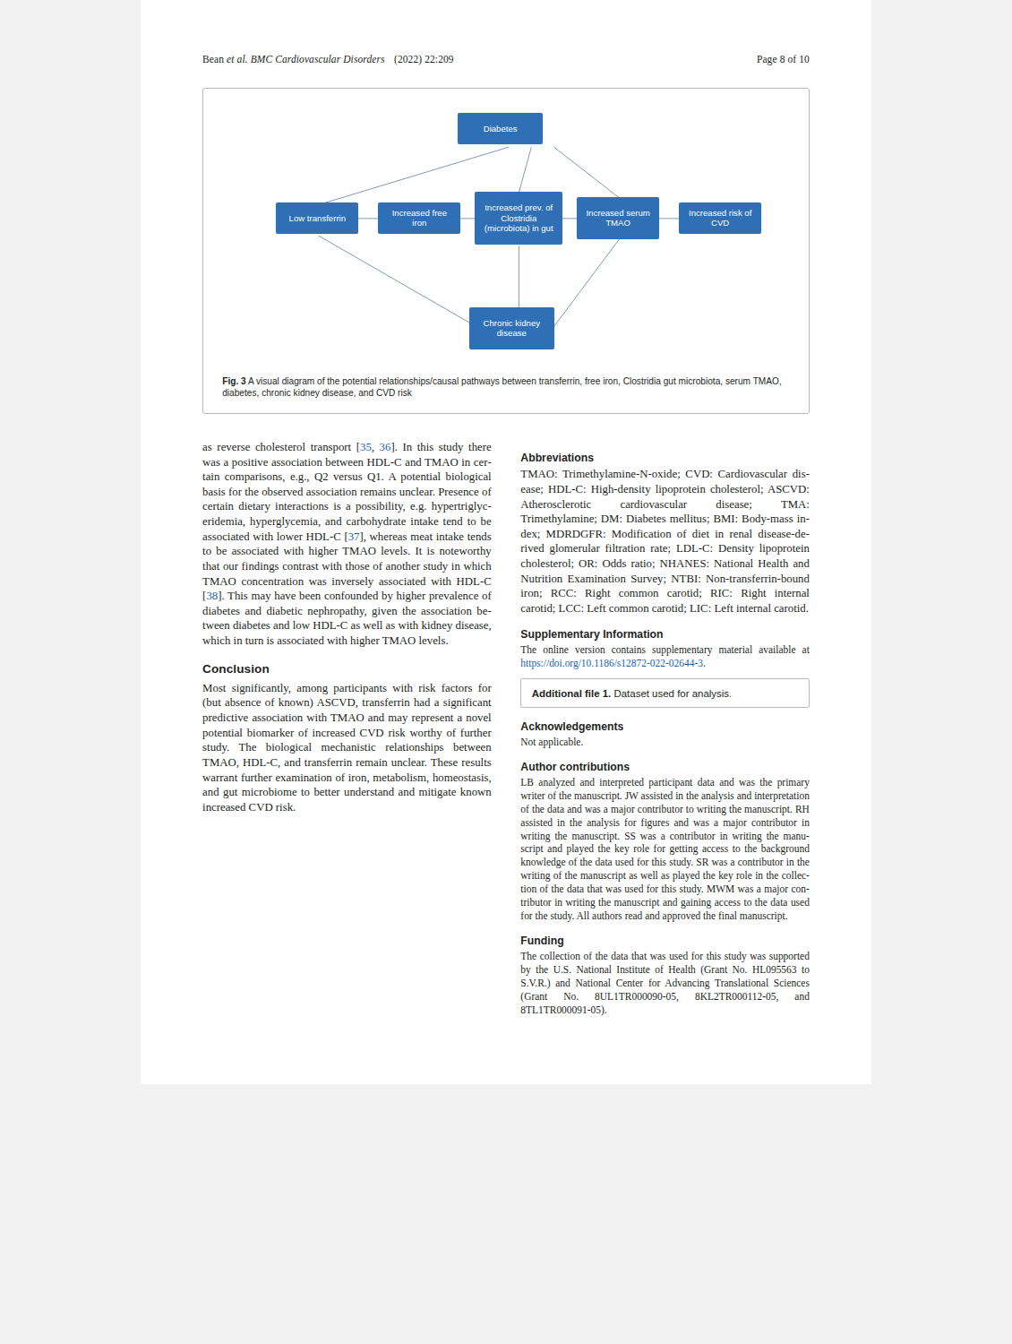Bean et al. BMC Cardiovascular Disorders(2022) 22:209
Page 8 of 10
Diabetes
Low transferrin
Increased free iron
Increased prev. of Clostridia (microbiota) in gut
Increased serum TMAO
Increased risk of CVD
Chronic kidney disease
Fig. 3 A visual diagram of the potential relationships/causal pathways between transferrin, free iron, Clostridia gut microbiota, serum TMAO, diabetes, chronic kidney disease, and CVD risk
as reverse cholesterol transport [35, 36]. In this study there was a positive association between HDL-C and TMAO in certain comparisons, e.g., Q2 versus Q1. A potential biological basis for the observed association remains unclear. Presence of certain dietary interactions is a possibility, e.g. hypertriglyceridemia, hyperglycemia, and carbohydrate intake tend to be associated with lower HDL-C [37], whereas meat intake tends to be associated with higher TMAO levels. It is noteworthy that our findings contrast with those of another study in which TMAO concentration was inversely associated with HDL-C [38]. This may have been confounded by higher prevalence of diabetes and diabetic nephropathy, given the association between diabetes and low HDL-C as well as with kidney disease, which in turn is associated with higher TMAO levels.
Conclusion
Most significantly, among participants with risk factors for (but absence of known) ASCVD, transferrin had a significant predictive association with TMAO and may represent a novel potential biomarker of increased CVD risk worthy of further study. The biological mechanistic relationships between TMAO, HDL-C, and transferrin remain unclear. These results warrant further examination of iron, metabolism, homeostasis, and gut microbiome to better understand and mitigate known increased CVD risk.
Abbreviations
TMAO: Trimethylamine-N-oxide; CVD: Cardiovascular disease; HDL-C: High-density lipoprotein cholesterol; ASCVD: Atherosclerotic cardiovascular disease; TMA: Trimethylamine; DM: Diabetes mellitus; BMI: Body-mass index; MDRDGFR: Modification of diet in renal disease-derived glomerular filtration rate; LDL-C: Density lipoprotein cholesterol; OR: Odds ratio; NHANES: National Health and Nutrition Examination Survey; NTBI: Non-transferrin-bound iron; RCC: Right common carotid; RIC: Right internal carotid; LCC: Left common carotid; LIC: Left internal carotid.
Supplementary Information
The online version contains supplementary material available at https://doi.org/10.1186/s12872-022-02644-3.
Additional file 1. Dataset used for analysis.
Acknowledgements
Not applicable.
Author contributions
LB analyzed and interpreted participant data and was the primary writer of the manuscript. JW assisted in the analysis and interpretation of the data and was a major contributor to writing the manuscript. RH assisted in the analysis for figures and was a major contributor in writing the manuscript. SS was a contributor in writing the manuscript and played the key role for getting access to the background knowledge of the data used for this study. SR was a contributor in the writing of the manuscript as well as played the key role in the collection of the data that was used for this study. MWM was a major contributor in writing the manuscript and gaining access to the data used for the study. All authors read and approved the final manuscript.
Funding
The collection of the data that was used for this study was supported by the U.S. National Institute of Health (Grant No. HL095563 to S.V.R.) and National Center for Advancing Translational Sciences (Grant No. 8UL1TR000090-05, 8KL2TR000112-05, and 8TL1TR000091-05).